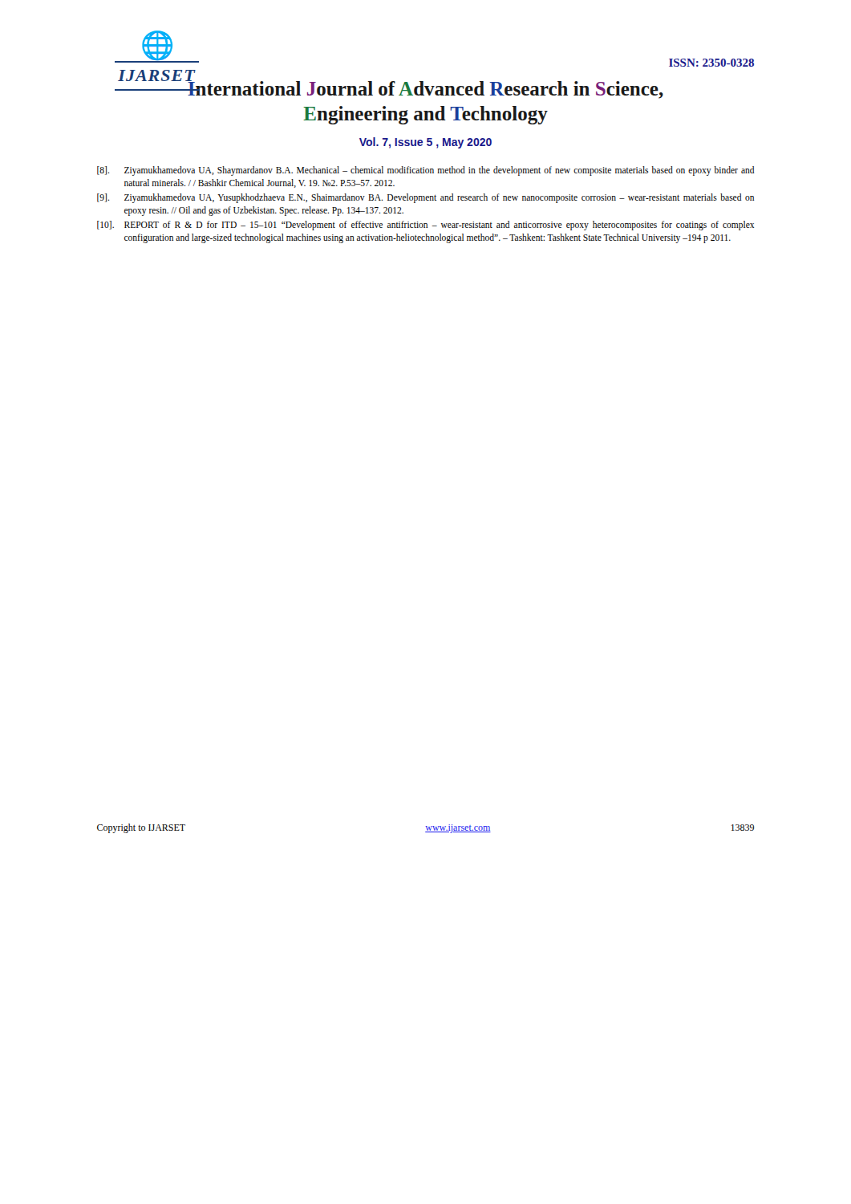🌐
IJARSET
ISSN: 2350-0328
International Journal of Advanced Research in Science,
Engineering and Technology
Vol. 7, Issue 5 , May 2020
[8]. Ziyamukhamedova UA, Shaymardanov B.A. Mechanical – chemical modification method in the development of new composite materials based on epoxy binder and natural minerals. / / Bashkir Chemical Journal, V. 19. №2. P.53–57. 2012.
[9]. Ziyamukhamedova UA, Yusupkhodzhaeva E.N., Shaimardanov BA. Development and research of new nanocomposite corrosion – wear-resistant materials based on epoxy resin. // Oil and gas of Uzbekistan. Spec. release. Pp. 134–137. 2012.
[10]. REPORT of R & D for ITD – 15–101 “Development of effective antifriction – wear-resistant and anticorrosive epoxy heterocomposites for coatings of complex configuration and large-sized technological machines using an activation-heliotechnological method”. – Tashkent: Tashkent State Technical University –194 p 2011.
Copyright to IJARSET www.ijarset.com 13839